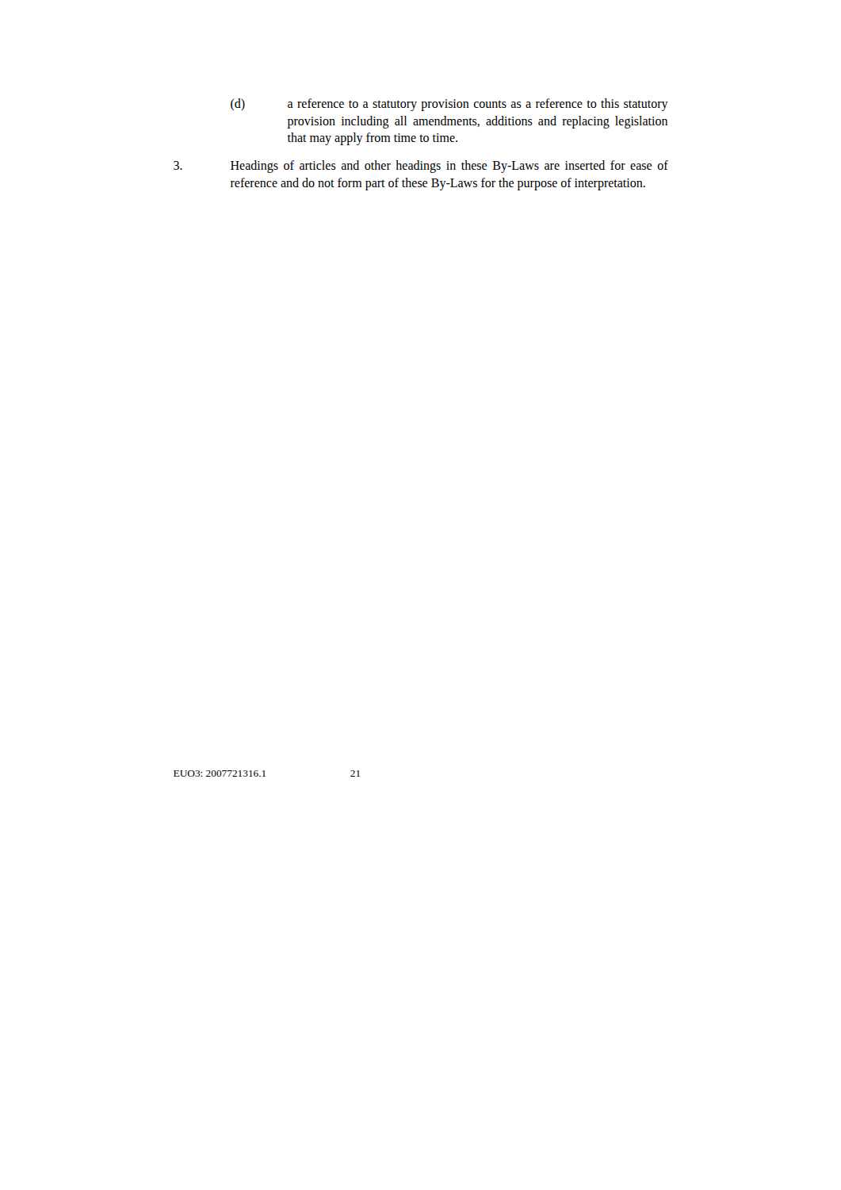(d)
a reference to a statutory provision counts as a reference to this statutory provision including all amendments, additions and replacing legislation that may apply from time to time.
3.
Headings of articles and other headings in these By-Laws are inserted for ease of reference and do not form part of these By-Laws for the purpose of interpretation.
EUO3: 2007721316.1 21